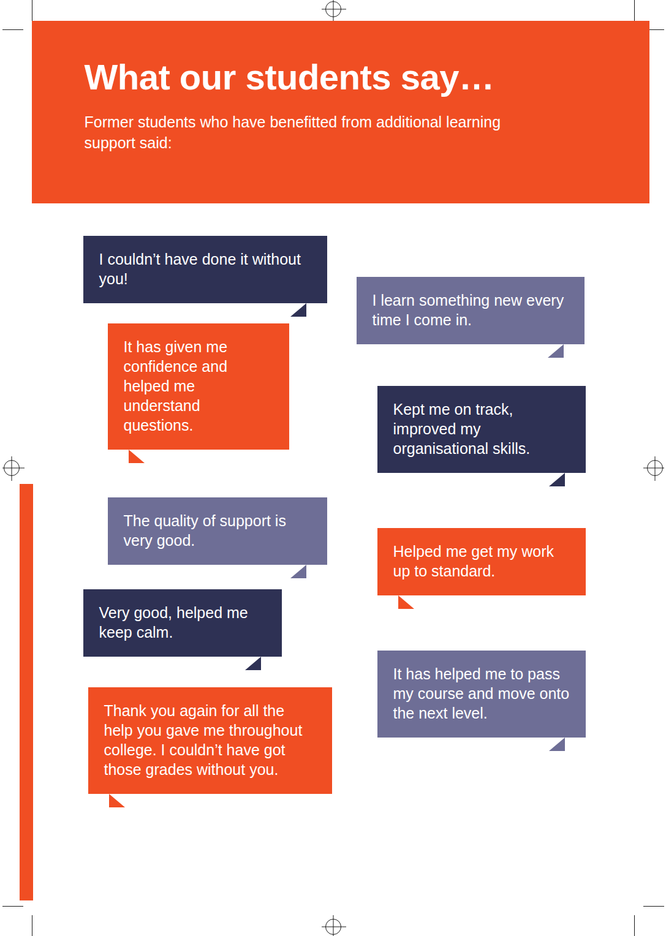What our students say…
Former students who have benefitted from additional learning support said:
I couldn’t have done it without you!
I learn something new every time I come in.
It has given me confidence and helped me understand questions.
Kept me on track, improved my organisational skills.
The quality of support is very good.
Helped me get my work up to standard.
Very good, helped me keep calm.
It has helped me to pass my course and move onto the next level.
Thank you again for all the help you gave me throughout college. I couldn’t have got those grades without you.